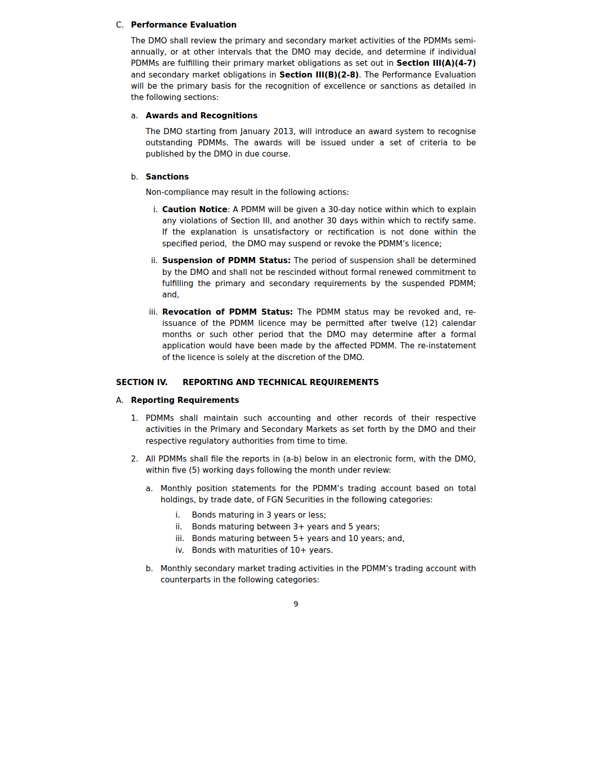C.
Performance Evaluation
The DMO shall review the primary and secondary market activities of the PDMMs semi-annually, or at other intervals that the DMO may decide, and determine if individual PDMMs are fulfilling their primary market obligations as set out in Section III(A)(4-7) and secondary market obligations in Section III(B)(2-8). The Performance Evaluation will be the primary basis for the recognition of excellence or sanctions as detailed in the following sections:
a.
Awards and Recognitions
The DMO starting from January 2013, will introduce an award system to recognise outstanding PDMMs. The awards will be issued under a set of criteria to be published by the DMO in due course.
b.
Sanctions
Non-compliance may result in the following actions:
i.
Caution Notice: A PDMM will be given a 30-day notice within which to explain any violations of Section III, and another 30 days within which to rectify same. If the explanation is unsatisfactory or rectification is not done within the specified period, the DMO may suspend or revoke the PDMM’s licence;
ii.
Suspension of PDMM Status: The period of suspension shall be determined by the DMO and shall not be rescinded without formal renewed commitment to fulfilling the primary and secondary requirements by the suspended PDMM; and,
iii.
Revocation of PDMM Status: The PDMM status may be revoked and, re- issuance of the PDMM licence may be permitted after twelve (12) calendar months or such other period that the DMO may determine after a formal application would have been made by the affected PDMM. The re-instatement of the licence is solely at the discretion of the DMO.
SECTION IV.
REPORTING AND TECHNICAL REQUIREMENTS
A.
Reporting Requirements
1.
PDMMs shall maintain such accounting and other records of their respective activities in the Primary and Secondary Markets as set forth by the DMO and their respective regulatory authorities from time to time.
2.
All PDMMs shall file the reports in (a-b) below in an electronic form, with the DMO, within five (5) working days following the month under review:
a.
Monthly position statements for the PDMM’s trading account based on total holdings, by trade date, of FGN Securities in the following categories:
i.
Bonds maturing in 3 years or less;
ii.
Bonds maturing between 3+ years and 5 years;
iii.
Bonds maturing between 5+ years and 10 years; and,
iv.
Bonds with maturities of 10+ years.
b.
Monthly secondary market trading activities in the PDMM’s trading account with counterparts in the following categories:
9